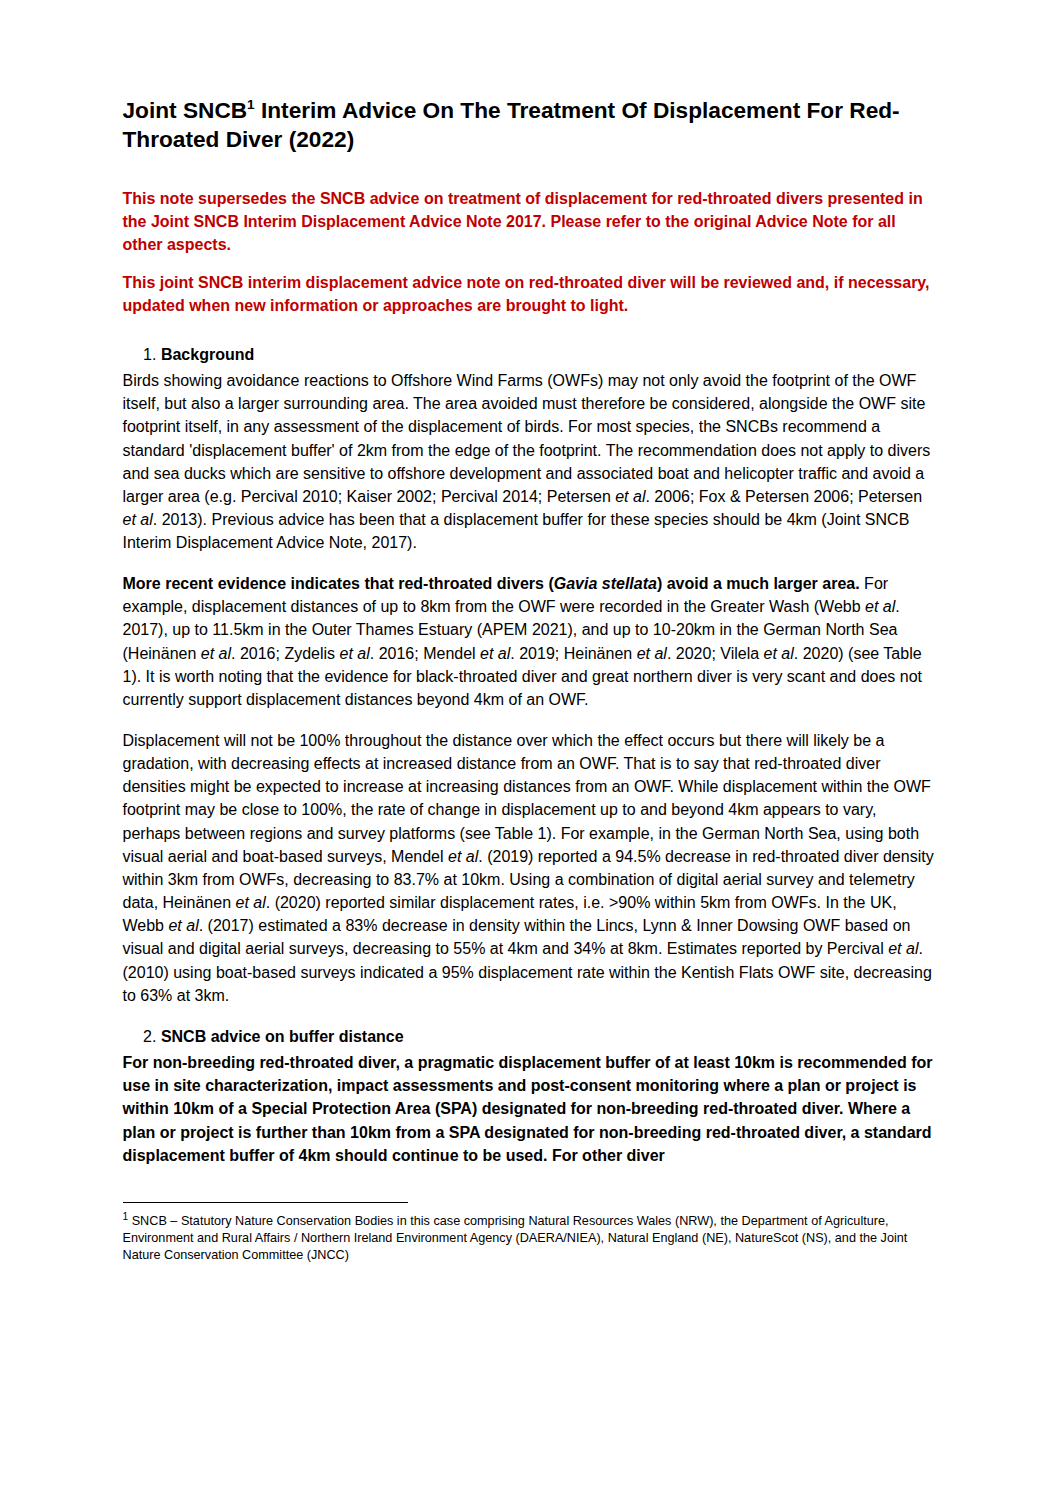Joint SNCB1 Interim Advice On The Treatment Of Displacement For Red-Throated Diver (2022)
This note supersedes the SNCB advice on treatment of displacement for red-throated divers presented in the Joint SNCB Interim Displacement Advice Note 2017. Please refer to the original Advice Note for all other aspects.
This joint SNCB interim displacement advice note on red-throated diver will be reviewed and, if necessary, updated when new information or approaches are brought to light.
Background
Birds showing avoidance reactions to Offshore Wind Farms (OWFs) may not only avoid the footprint of the OWF itself, but also a larger surrounding area. The area avoided must therefore be considered, alongside the OWF site footprint itself, in any assessment of the displacement of birds. For most species, the SNCBs recommend a standard 'displacement buffer' of 2km from the edge of the footprint. The recommendation does not apply to divers and sea ducks which are sensitive to offshore development and associated boat and helicopter traffic and avoid a larger area (e.g. Percival 2010; Kaiser 2002; Percival 2014; Petersen et al. 2006; Fox & Petersen 2006; Petersen et al. 2013). Previous advice has been that a displacement buffer for these species should be 4km (Joint SNCB Interim Displacement Advice Note, 2017).
More recent evidence indicates that red-throated divers (Gavia stellata) avoid a much larger area. For example, displacement distances of up to 8km from the OWF were recorded in the Greater Wash (Webb et al. 2017), up to 11.5km in the Outer Thames Estuary (APEM 2021), and up to 10-20km in the German North Sea (Heinänen et al. 2016; Zydelis et al. 2016; Mendel et al. 2019; Heinänen et al. 2020; Vilela et al. 2020) (see Table 1). It is worth noting that the evidence for black-throated diver and great northern diver is very scant and does not currently support displacement distances beyond 4km of an OWF.
Displacement will not be 100% throughout the distance over which the effect occurs but there will likely be a gradation, with decreasing effects at increased distance from an OWF. That is to say that red-throated diver densities might be expected to increase at increasing distances from an OWF. While displacement within the OWF footprint may be close to 100%, the rate of change in displacement up to and beyond 4km appears to vary, perhaps between regions and survey platforms (see Table 1). For example, in the German North Sea, using both visual aerial and boat-based surveys, Mendel et al. (2019) reported a 94.5% decrease in red-throated diver density within 3km from OWFs, decreasing to 83.7% at 10km. Using a combination of digital aerial survey and telemetry data, Heinänen et al. (2020) reported similar displacement rates, i.e. >90% within 5km from OWFs. In the UK, Webb et al. (2017) estimated a 83% decrease in density within the Lincs, Lynn & Inner Dowsing OWF based on visual and digital aerial surveys, decreasing to 55% at 4km and 34% at 8km. Estimates reported by Percival et al. (2010) using boat-based surveys indicated a 95% displacement rate within the Kentish Flats OWF site, decreasing to 63% at 3km.
SNCB advice on buffer distance
For non-breeding red-throated diver, a pragmatic displacement buffer of at least 10km is recommended for use in site characterization, impact assessments and post-consent monitoring where a plan or project is within 10km of a Special Protection Area (SPA) designated for non-breeding red-throated diver. Where a plan or project is further than 10km from a SPA designated for non-breeding red-throated diver, a standard displacement buffer of 4km should continue to be used. For other diver
1 SNCB – Statutory Nature Conservation Bodies in this case comprising Natural Resources Wales (NRW), the Department of Agriculture, Environment and Rural Affairs / Northern Ireland Environment Agency (DAERA/NIEA), Natural England (NE), NatureScot (NS), and the Joint Nature Conservation Committee (JNCC)